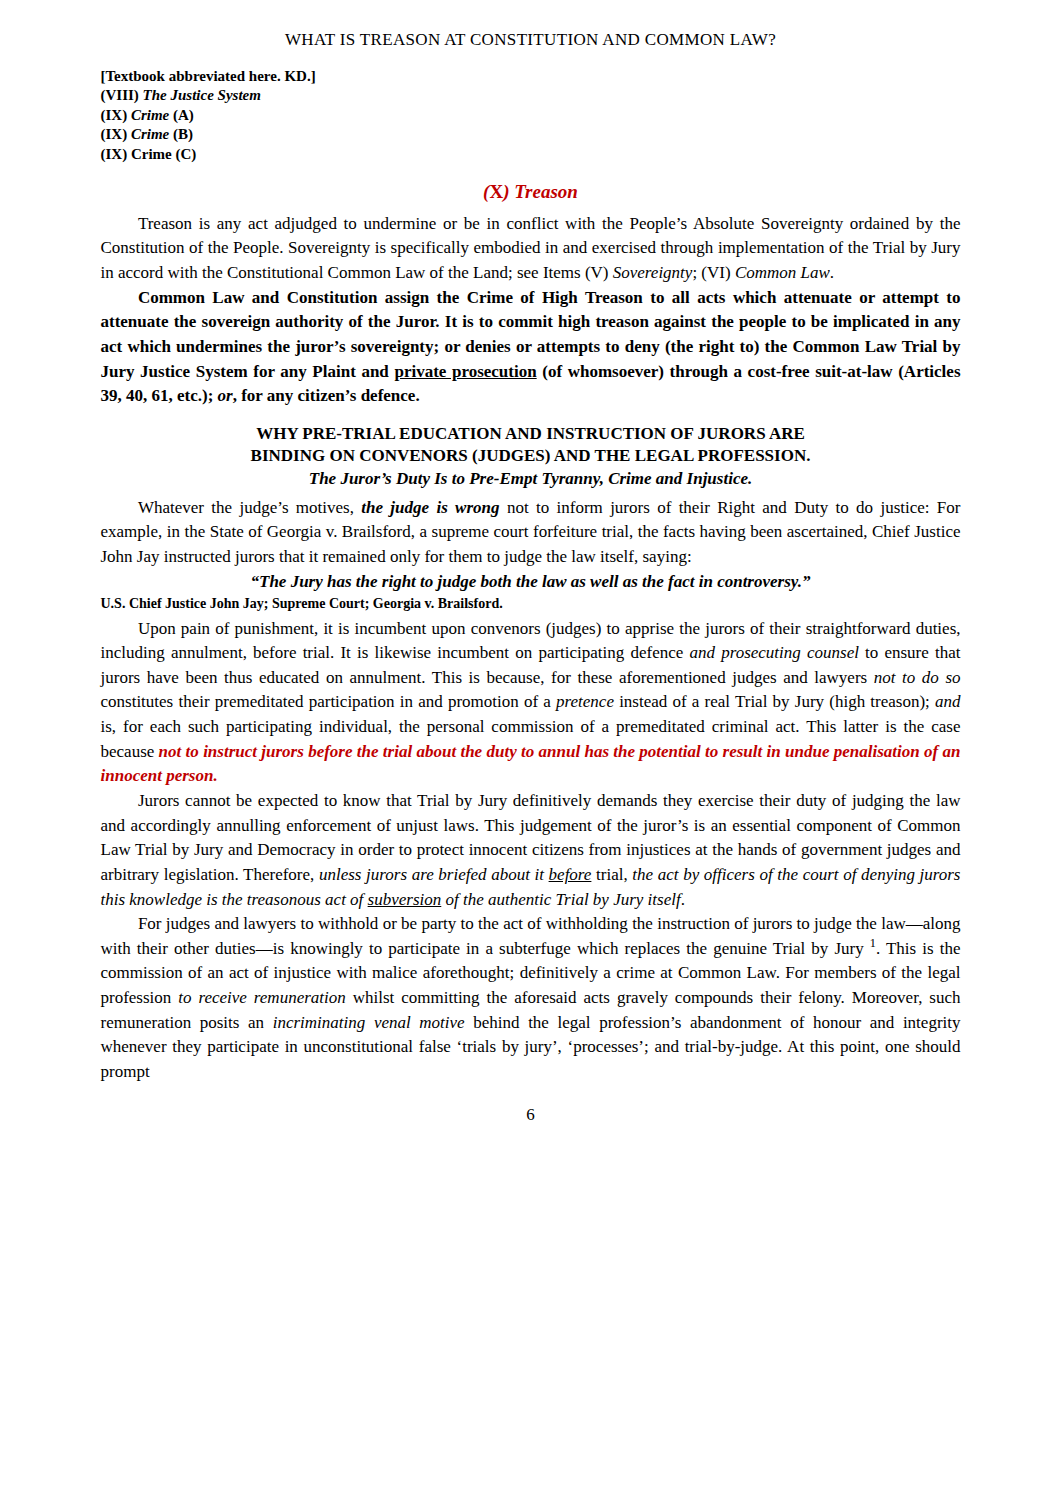WHAT IS TREASON AT CONSTITUTION AND COMMON LAW?
[Textbook abbreviated here. KD.]
(VIII) The Justice System
(IX) Crime (A)
(IX) Crime (B)
(IX) Crime (C)
(X) Treason
Treason is any act adjudged to undermine or be in conflict with the People’s Absolute Sovereignty ordained by the Constitution of the People. Sovereignty is specifically embodied in and exercised through implementation of the Trial by Jury in accord with the Constitutional Common Law of the Land; see Items (V) Sovereignty; (VI) Common Law.
Common Law and Constitution assign the Crime of High Treason to all acts which attenuate or attempt to attenuate the sovereign authority of the Juror. It is to commit high treason against the people to be implicated in any act which undermines the juror’s sovereignty; or denies or attempts to deny (the right to) the Common Law Trial by Jury Justice System for any Plaint and private prosecution (of whomsoever) through a cost-free suit-at-law (Articles 39, 40, 61, etc.); or, for any citizen’s defence.
WHY PRE-TRIAL EDUCATION AND INSTRUCTION OF JURORS ARE
BINDING ON CONVENORS (JUDGES) AND THE LEGAL PROFESSION.
The Juror’s Duty Is to Pre-Empt Tyranny, Crime and Injustice.
Whatever the judge’s motives, the judge is wrong not to inform jurors of their Right and Duty to do justice: For example, in the State of Georgia v. Brailsford, a supreme court forfeiture trial, the facts having been ascertained, Chief Justice John Jay instructed jurors that it remained only for them to judge the law itself, saying:
“The Jury has the right to judge both the law as well as the fact in controversy.”
U.S. Chief Justice John Jay; Supreme Court; Georgia v. Brailsford.
Upon pain of punishment, it is incumbent upon convenors (judges) to apprise the jurors of their straightforward duties, including annulment, before trial. It is likewise incumbent on participating defence and prosecuting counsel to ensure that jurors have been thus educated on annulment. This is because, for these aforementioned judges and lawyers not to do so constitutes their premeditated participation in and promotion of a pretence instead of a real Trial by Jury (high treason); and is, for each such participating individual, the personal commission of a premeditated criminal act. This latter is the case because not to instruct jurors before the trial about the duty to annul has the potential to result in undue penalisation of an innocent person.
Jurors cannot be expected to know that Trial by Jury definitively demands they exercise their duty of judging the law and accordingly annulling enforcement of unjust laws. This judgement of the juror’s is an essential component of Common Law Trial by Jury and Democracy in order to protect innocent citizens from injustices at the hands of government judges and arbitrary legislation. Therefore, unless jurors are briefed about it before trial, the act by officers of the court of denying jurors this knowledge is the treasonous act of subversion of the authentic Trial by Jury itself.
For judges and lawyers to withhold or be party to the act of withholding the instruction of jurors to judge the law—along with their other duties—is knowingly to participate in a subterfuge which replaces the genuine Trial by Jury 1. This is the commission of an act of injustice with malice aforethought; definitively a crime at Common Law. For members of the legal profession to receive remuneration whilst committing the aforesaid acts gravely compounds their felony. Moreover, such remuneration posits an incriminating venal motive behind the legal profession’s abandonment of honour and integrity whenever they participate in unconstitutional false ‘trials by jury’, ‘processes’; and trial-by-judge. At this point, one should prompt
6